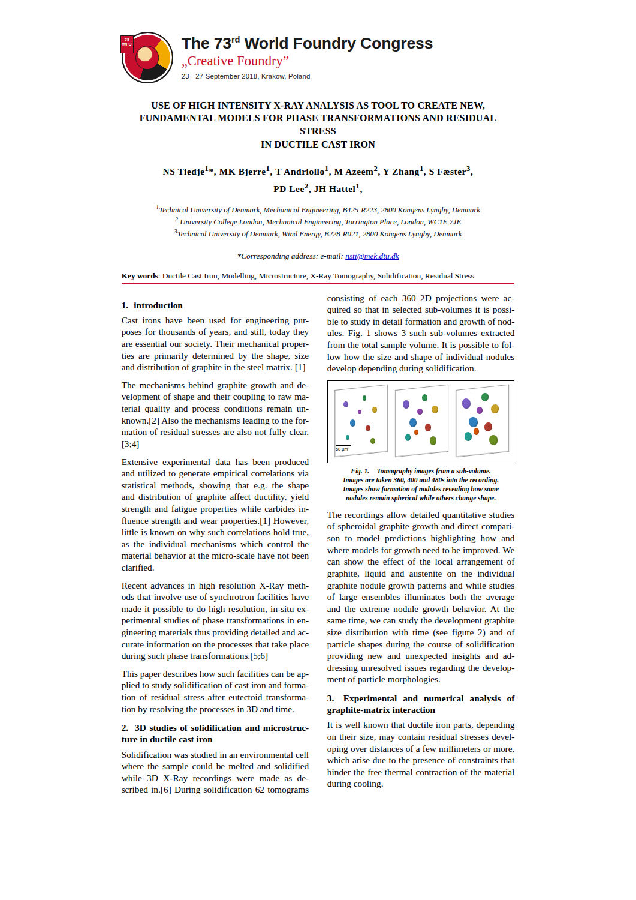73
WFC
The 73rd World Foundry Congress
„Creative Foundry”
23 - 27 September 2018, Krakow, Poland
Use of high intensity X-ray analysis as tool to create new,
fundamental models for phase transformations and residual stress
in ductile cast iron
NS Tiedje1*, MK Bjerre1, T Andriollo1, M Azeem2, Y Zhang1, S Fæster3,
PD Lee2, JH Hattel1,
1Technical University of Denmark, Mechanical Engineering, B425-R223, 2800 Kongens Lyngby, Denmark
2 University College London, Mechanical Engineering, Torrington Place, London, WC1E 7JE
3Technical University of Denmark, Wind Energy, B228-R021, 2800 Kongens Lyngby, Denmark
*Corresponding address: e-mail: nsti@mek.dtu.dk
Key words: Ductile Cast Iron, Modelling, Microstructure, X-Ray Tomography, Solidification, Residual Stress
1. introduction
Cast irons have been used for engineering purposes for thousands of years, and still, today they are essential our society. Their mechanical properties are primarily determined by the shape, size and distribution of graphite in the steel matrix. [1]
The mechanisms behind graphite growth and development of shape and their coupling to raw material quality and process conditions remain unknown.[2] Also the mechanisms leading to the formation of residual stresses are also not fully clear.[3;4]
Extensive experimental data has been produced and utilized to generate empirical correlations via statistical methods, showing that e.g. the shape and distribution of graphite affect ductility, yield strength and fatigue properties while carbides influence strength and wear properties.[1] However, little is known on why such correlations hold true, as the individual mechanisms which control the material behavior at the micro-scale have not been clarified.
Recent advances in high resolution X-Ray methods that involve use of synchrotron facilities have made it possible to do high resolution, in-situ experimental studies of phase transformations in engineering materials thus providing detailed and accurate information on the processes that take place during such phase transformations.[5;6]
This paper describes how such facilities can be applied to study solidification of cast iron and formation of residual stress after eutectoid transformation by resolving the processes in 3D and time.
2. 3D studies of solidification and microstructure in ductile cast iron
Solidification was studied in an environmental cell where the sample could be melted and solidified while 3D X-Ray recordings were made as described in.[6] During solidification 62 tomograms consisting of each 360 2D projections were acquired so that in selected sub-volumes it is possible to study in detail formation and growth of nodules. Fig. 1 shows 3 such sub-volumes extracted from the total sample volume. It is possible to follow how the size and shape of individual nodules develop depending during solidification.
50 µm
Fig. 1. Tomography images from a sub-volume.
Images are taken 360, 400 and 480s into the recording.
Images show formation of nodules revealing how some
nodules remain spherical while others change shape.
The recordings allow detailed quantitative studies of spheroidal graphite growth and direct comparison to model predictions highlighting how and where models for growth need to be improved. We can show the effect of the local arrangement of graphite, liquid and austenite on the individual graphite nodule growth patterns and while studies of large ensembles illuminates both the average and the extreme nodule growth behavior. At the same time, we can study the development graphite size distribution with time (see figure 2) and of particle shapes during the course of solidification providing new and unexpected insights and addressing unresolved issues regarding the development of particle morphologies.
3. Experimental and numerical analysis of graphite-matrix interaction
It is well known that ductile iron parts, depending on their size, may contain residual stresses developing over distances of a few millimeters or more, which arise due to the presence of constraints that hinder the free thermal contraction of the material during cooling.